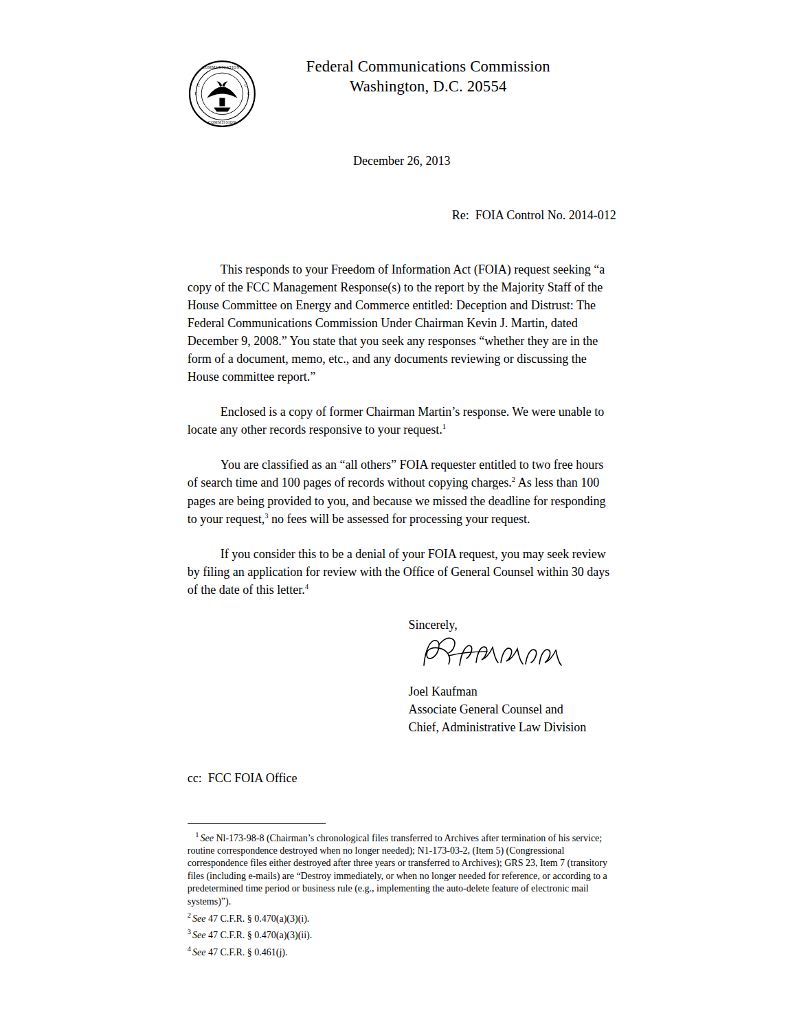COMMUNICATIONS COMMISSION F C C C
Federal Communications Commission
Washington, D.C. 20554
December 26, 2013
Re: FOIA Control No. 2014-012
This responds to your Freedom of Information Act (FOIA) request seeking “a copy of the FCC Management Response(s) to the report by the Majority Staff of the House Committee on Energy and Commerce entitled: Deception and Distrust: The Federal Communications Commission Under Chairman Kevin J. Martin, dated December 9, 2008.” You state that you seek any responses “whether they are in the form of a document, memo, etc., and any documents reviewing or discussing the House committee report.”
Enclosed is a copy of former Chairman Martin’s response. We were unable to locate any other records responsive to your request.1
You are classified as an “all others” FOIA requester entitled to two free hours of search time and 100 pages of records without copying charges.2 As less than 100 pages are being provided to you, and because we missed the deadline for responding to your request,3 no fees will be assessed for processing your request.
If you consider this to be a denial of your FOIA request, you may seek review by filing an application for review with the Office of General Counsel within 30 days of the date of this letter.4
Sincerely,
Joel Kaufman
Associate General Counsel and
Chief, Administrative Law Division
cc: FCC FOIA Office
1 See Nl-173-98-8 (Chairman’s chronological files transferred to Archives after termination of his service; routine correspondence destroyed when no longer needed); N1-173-03-2, (Item 5) (Congressional correspondence files either destroyed after three years or transferred to Archives); GRS 23, Item 7 (transitory files (including e-mails) are “Destroy immediately, or when no longer needed for reference, or according to a predetermined time period or business rule (e.g., implementing the auto-delete feature of electronic mail systems)”).
2 See 47 C.F.R. § 0.470(a)(3)(i).
3 See 47 C.F.R. § 0.470(a)(3)(ii).
4 See 47 C.F.R. § 0.461(j).